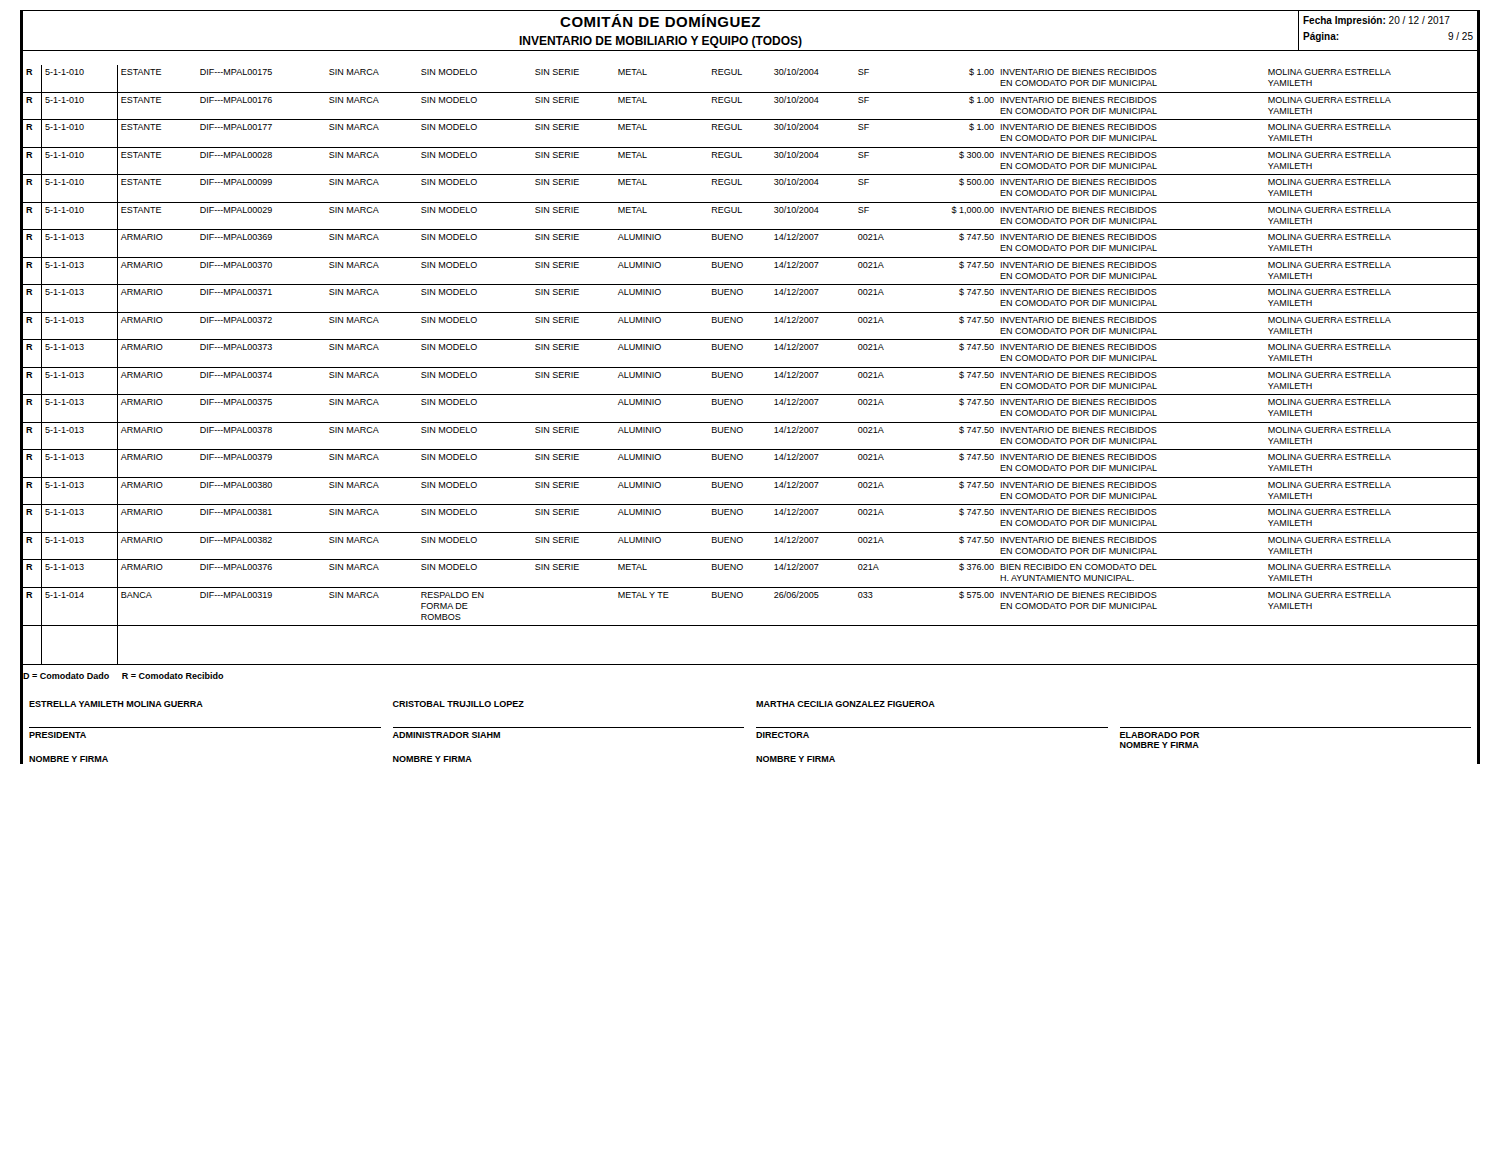| COMITÁN DE DOMÍNGUEZ INVENTARIO DE MOBILIARIO Y EQUIPO (TODOS) | Fecha Impresión: 20 / 12 / 2017 Página: 9 / 25 |
| R | 5-1-1-010 | ESTANTE | DIF---MPAL00175 | SIN MARCA | SIN MODELO | SIN SERIE | METAL | REGUL | 30/10/2004 | SF | | $ 1.00 | INVENTARIO DE BIENES RECIBIDOS EN COMODATO POR DIF MUNICIPAL | MOLINA GUERRA ESTRELLA YAMILETH |
| R | 5-1-1-010 | ESTANTE | DIF---MPAL00176 | SIN MARCA | SIN MODELO | SIN SERIE | METAL | REGUL | 30/10/2004 | SF | | $ 1.00 | INVENTARIO DE BIENES RECIBIDOS EN COMODATO POR DIF MUNICIPAL | MOLINA GUERRA ESTRELLA YAMILETH |
| R | 5-1-1-010 | ESTANTE | DIF---MPAL00177 | SIN MARCA | SIN MODELO | SIN SERIE | METAL | REGUL | 30/10/2004 | SF | | $ 1.00 | INVENTARIO DE BIENES RECIBIDOS EN COMODATO POR DIF MUNICIPAL | MOLINA GUERRA ESTRELLA YAMILETH |
| R | 5-1-1-010 | ESTANTE | DIF---MPAL00028 | SIN MARCA | SIN MODELO | SIN SERIE | METAL | REGUL | 30/10/2004 | SF | | $ 300.00 | INVENTARIO DE BIENES RECIBIDOS EN COMODATO POR DIF MUNICIPAL | MOLINA GUERRA ESTRELLA YAMILETH |
| R | 5-1-1-010 | ESTANTE | DIF---MPAL00099 | SIN MARCA | SIN MODELO | SIN SERIE | METAL | REGUL | 30/10/2004 | SF | | $ 500.00 | INVENTARIO DE BIENES RECIBIDOS EN COMODATO POR DIF MUNICIPAL | MOLINA GUERRA ESTRELLA YAMILETH |
| R | 5-1-1-010 | ESTANTE | DIF---MPAL00029 | SIN MARCA | SIN MODELO | SIN SERIE | METAL | REGUL | 30/10/2004 | SF | | $ 1,000.00 | INVENTARIO DE BIENES RECIBIDOS EN COMODATO POR DIF MUNICIPAL | MOLINA GUERRA ESTRELLA YAMILETH |
| R | 5-1-1-013 | ARMARIO | DIF---MPAL00369 | SIN MARCA | SIN MODELO | SIN SERIE | ALUMINIO | BUENO | 14/12/2007 | 0021A | | $ 747.50 | INVENTARIO DE BIENES RECIBIDOS EN COMODATO POR DIF MUNICIPAL | MOLINA GUERRA ESTRELLA YAMILETH |
| R | 5-1-1-013 | ARMARIO | DIF---MPAL00370 | SIN MARCA | SIN MODELO | SIN SERIE | ALUMINIO | BUENO | 14/12/2007 | 0021A | | $ 747.50 | INVENTARIO DE BIENES RECIBIDOS EN COMODATO POR DIF MUNICIPAL | MOLINA GUERRA ESTRELLA YAMILETH |
| R | 5-1-1-013 | ARMARIO | DIF---MPAL00371 | SIN MARCA | SIN MODELO | SIN SERIE | ALUMINIO | BUENO | 14/12/2007 | 0021A | | $ 747.50 | INVENTARIO DE BIENES RECIBIDOS EN COMODATO POR DIF MUNICIPAL | MOLINA GUERRA ESTRELLA YAMILETH |
| R | 5-1-1-013 | ARMARIO | DIF---MPAL00372 | SIN MARCA | SIN MODELO | SIN SERIE | ALUMINIO | BUENO | 14/12/2007 | 0021A | | $ 747.50 | INVENTARIO DE BIENES RECIBIDOS EN COMODATO POR DIF MUNICIPAL | MOLINA GUERRA ESTRELLA YAMILETH |
| R | 5-1-1-013 | ARMARIO | DIF---MPAL00373 | SIN MARCA | SIN MODELO | SIN SERIE | ALUMINIO | BUENO | 14/12/2007 | 0021A | | $ 747.50 | INVENTARIO DE BIENES RECIBIDOS EN COMODATO POR DIF MUNICIPAL | MOLINA GUERRA ESTRELLA YAMILETH |
| R | 5-1-1-013 | ARMARIO | DIF---MPAL00374 | SIN MARCA | SIN MODELO | SIN SERIE | ALUMINIO | BUENO | 14/12/2007 | 0021A | | $ 747.50 | INVENTARIO DE BIENES RECIBIDOS EN COMODATO POR DIF MUNICIPAL | MOLINA GUERRA ESTRELLA YAMILETH |
| R | 5-1-1-013 | ARMARIO | DIF---MPAL00375 | SIN MARCA | SIN MODELO | | ALUMINIO | BUENO | 14/12/2007 | 0021A | | $ 747.50 | INVENTARIO DE BIENES RECIBIDOS EN COMODATO POR DIF MUNICIPAL | MOLINA GUERRA ESTRELLA YAMILETH |
| R | 5-1-1-013 | ARMARIO | DIF---MPAL00378 | SIN MARCA | SIN MODELO | SIN SERIE | ALUMINIO | BUENO | 14/12/2007 | 0021A | | $ 747.50 | INVENTARIO DE BIENES RECIBIDOS EN COMODATO POR DIF MUNICIPAL | MOLINA GUERRA ESTRELLA YAMILETH |
| R | 5-1-1-013 | ARMARIO | DIF---MPAL00379 | SIN MARCA | SIN MODELO | SIN SERIE | ALUMINIO | BUENO | 14/12/2007 | 0021A | | $ 747.50 | INVENTARIO DE BIENES RECIBIDOS EN COMODATO POR DIF MUNICIPAL | MOLINA GUERRA ESTRELLA YAMILETH |
| R | 5-1-1-013 | ARMARIO | DIF---MPAL00380 | SIN MARCA | SIN MODELO | SIN SERIE | ALUMINIO | BUENO | 14/12/2007 | 0021A | | $ 747.50 | INVENTARIO DE BIENES RECIBIDOS EN COMODATO POR DIF MUNICIPAL | MOLINA GUERRA ESTRELLA YAMILETH |
| R | 5-1-1-013 | ARMARIO | DIF---MPAL00381 | SIN MARCA | SIN MODELO | SIN SERIE | ALUMINIO | BUENO | 14/12/2007 | 0021A | | $ 747.50 | INVENTARIO DE BIENES RECIBIDOS EN COMODATO POR DIF MUNICIPAL | MOLINA GUERRA ESTRELLA YAMILETH |
| R | 5-1-1-013 | ARMARIO | DIF---MPAL00382 | SIN MARCA | SIN MODELO | SIN SERIE | ALUMINIO | BUENO | 14/12/2007 | 0021A | | $ 747.50 | INVENTARIO DE BIENES RECIBIDOS EN COMODATO POR DIF MUNICIPAL | MOLINA GUERRA ESTRELLA YAMILETH |
| R | 5-1-1-013 | ARMARIO | DIF---MPAL00376 | SIN MARCA | SIN MODELO | SIN SERIE | METAL | BUENO | 14/12/2007 | 021A | | $ 376.00 | BIEN RECIBIDO EN COMODATO DEL H. AYUNTAMIENTO MUNICIPAL. | MOLINA GUERRA ESTRELLA YAMILETH |
| R | 5-1-1-014 | BANCA | DIF---MPAL00319 | SIN MARCA | RESPALDO EN FORMA DE ROMBOS | | METAL Y TE | BUENO | 26/06/2005 | 033 | | $ 575.00 | INVENTARIO DE BIENES RECIBIDOS EN COMODATO POR DIF MUNICIPAL | MOLINA GUERRA ESTRELLA YAMILETH |
D = Comodato Dado R = Comodato Recibido
| ESTRELLA YAMILETH MOLINA GUERRA PRESIDENTA NOMBRE Y FIRMA | CRISTOBAL TRUJILLO LOPEZ ADMINISTRADOR SIAHM NOMBRE Y FIRMA | MARTHA CECILIA GONZALEZ FIGUEROA DIRECTORA NOMBRE Y FIRMA | ELABORADO POR NOMBRE Y FIRMA |